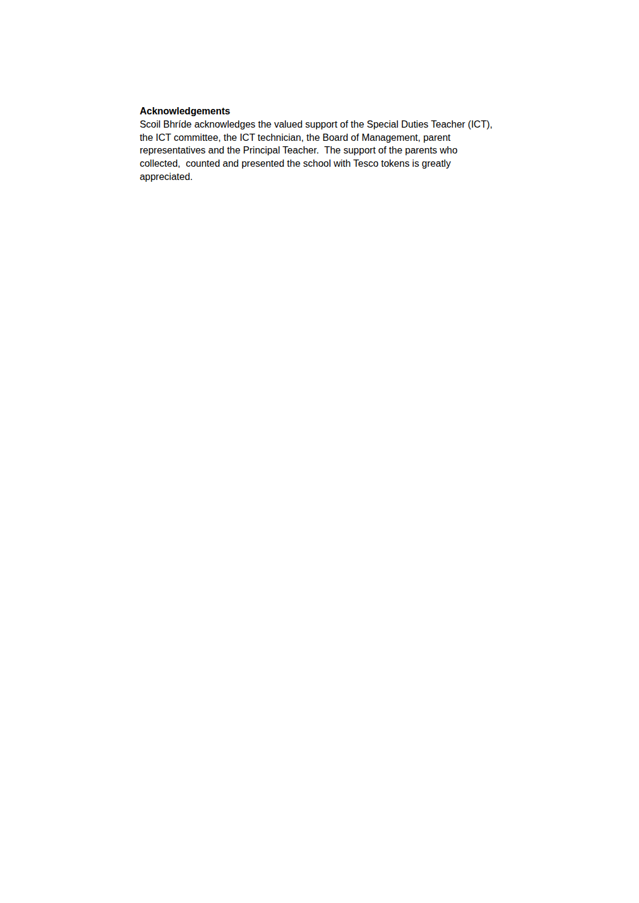Acknowledgements
Scoil Bhríde acknowledges the valued support of the Special Duties Teacher (ICT), the ICT committee, the ICT technician, the Board of Management, parent representatives and the Principal Teacher. The support of the parents who collected, counted and presented the school with Tesco tokens is greatly appreciated.